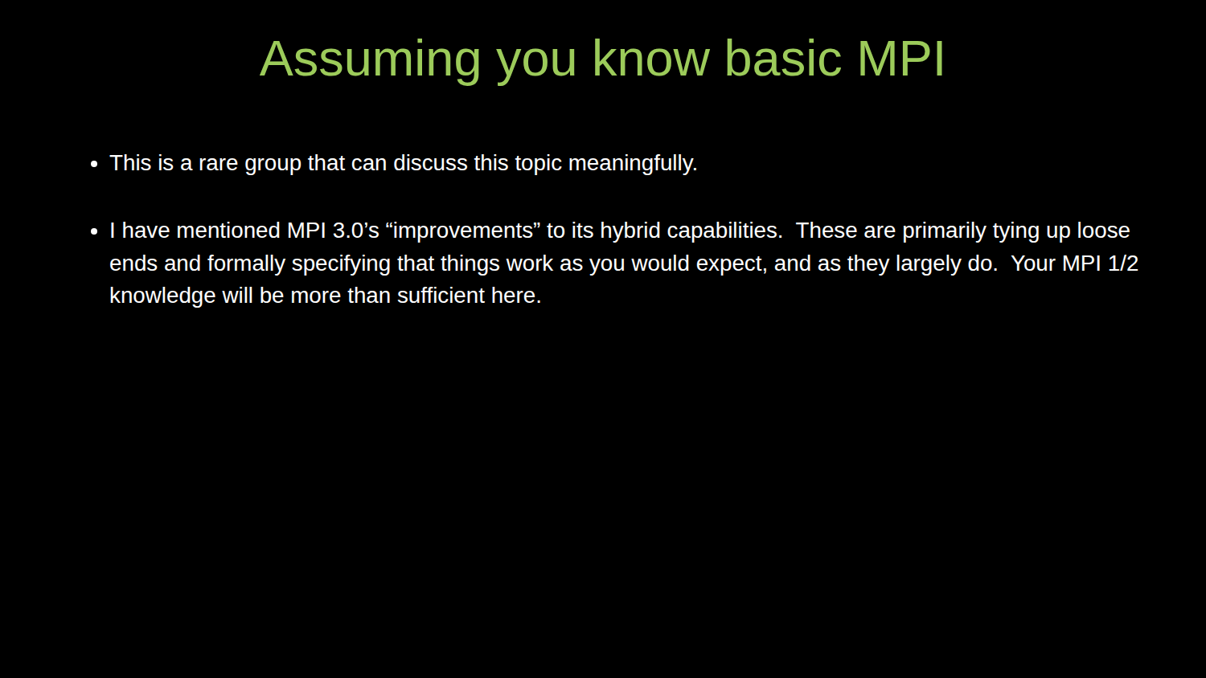Assuming you know basic MPI
This is a rare group that can discuss this topic meaningfully.
I have mentioned MPI 3.0’s “improvements” to its hybrid capabilities. These are primarily tying up loose ends and formally specifying that things work as you would expect, and as they largely do. Your MPI 1/2 knowledge will be more than sufficient here.